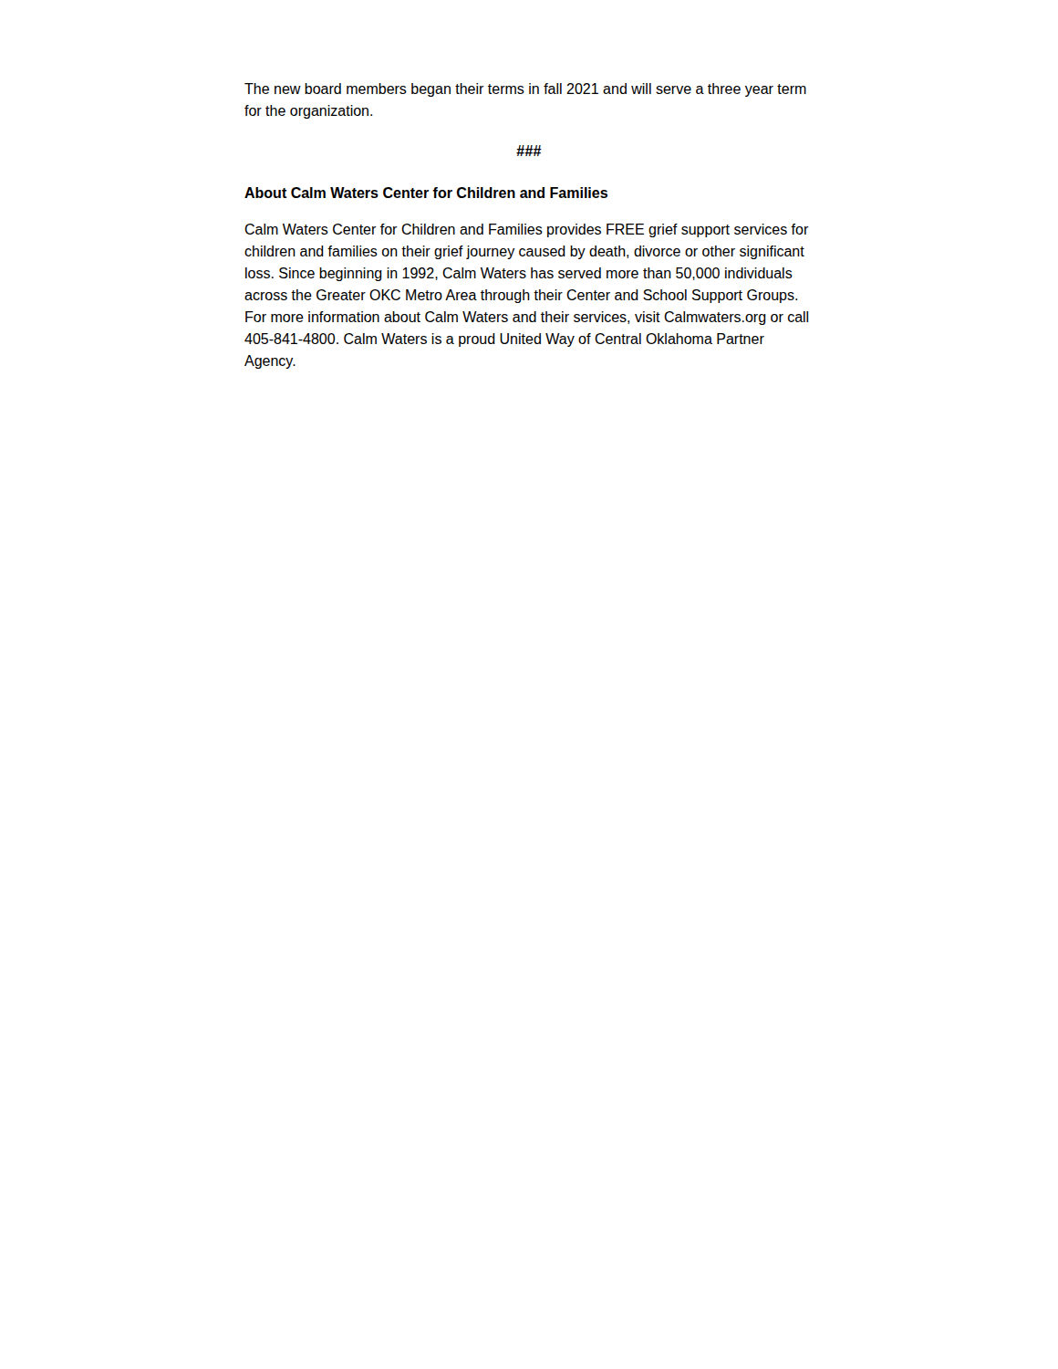The new board members began their terms in fall 2021 and will serve a three year term for the organization.
###
About Calm Waters Center for Children and Families
Calm Waters Center for Children and Families provides FREE grief support services for children and families on their grief journey caused by death, divorce or other significant loss. Since beginning in 1992, Calm Waters has served more than 50,000 individuals across the Greater OKC Metro Area through their Center and School Support Groups. For more information about Calm Waters and their services, visit Calmwaters.org or call 405-841-4800. Calm Waters is a proud United Way of Central Oklahoma Partner Agency.